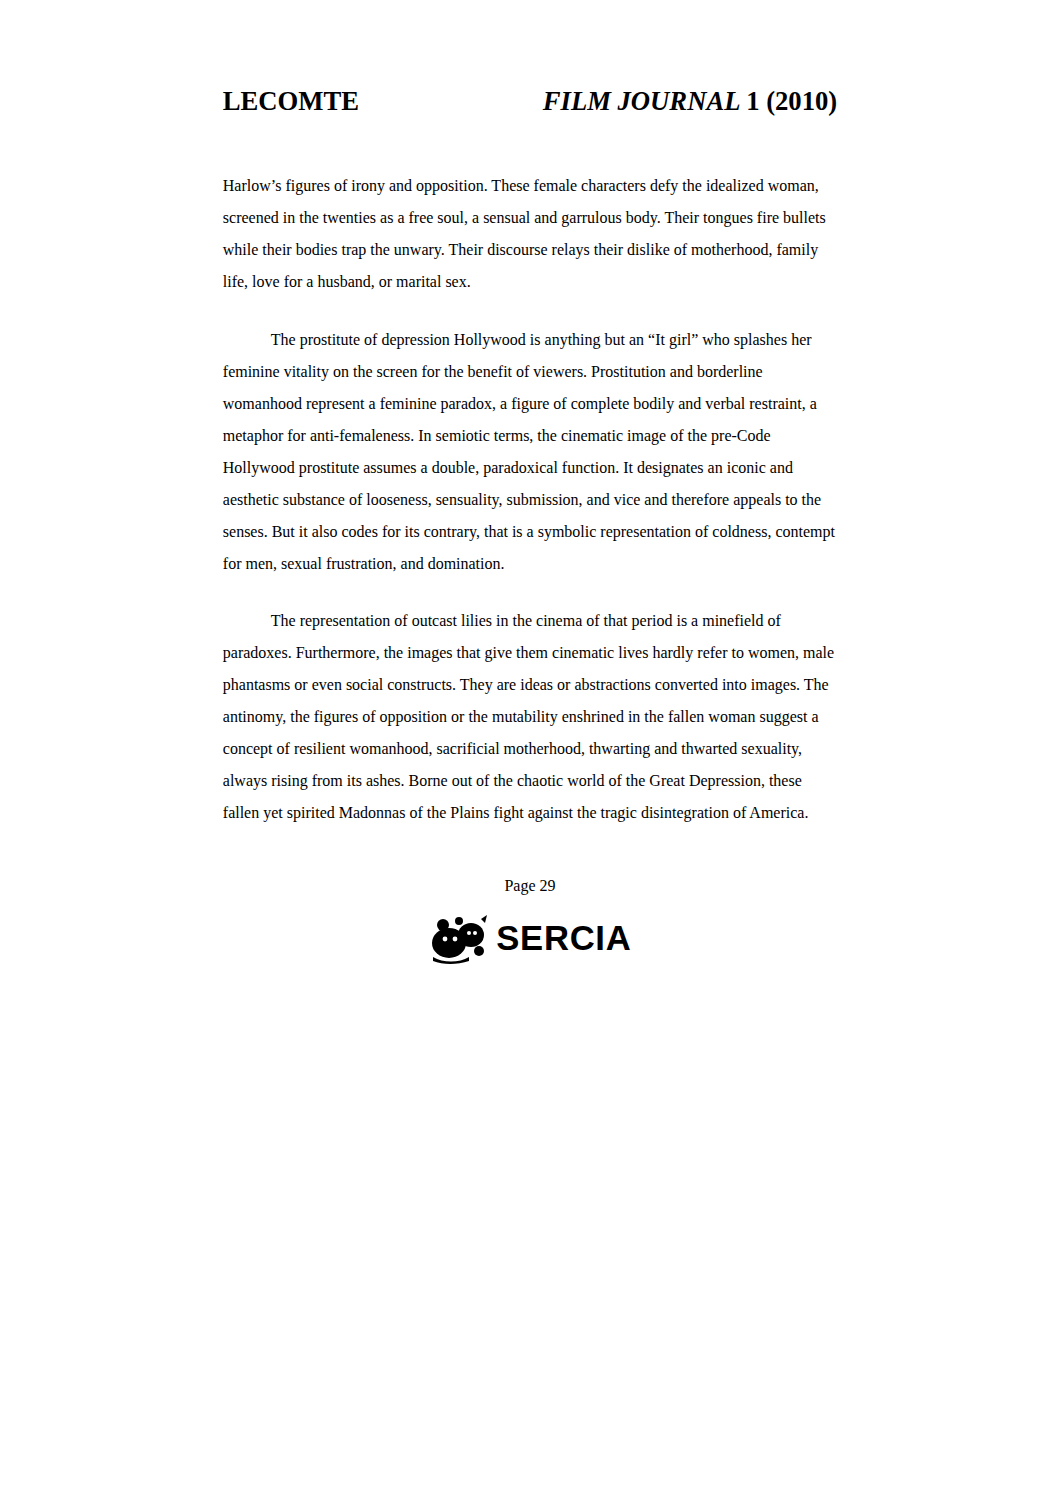LECOMTE FILM JOURNAL 1 (2010)
Harlow’s figures of irony and opposition. These female characters defy the idealized woman, screened in the twenties as a free soul, a sensual and garrulous body. Their tongues fire bullets while their bodies trap the unwary. Their discourse relays their dislike of motherhood, family life, love for a husband, or marital sex.
The prostitute of depression Hollywood is anything but an “It girl” who splashes her feminine vitality on the screen for the benefit of viewers. Prostitution and borderline womanhood represent a feminine paradox, a figure of complete bodily and verbal restraint, a metaphor for anti-femaleness. In semiotic terms, the cinematic image of the pre-Code Hollywood prostitute assumes a double, paradoxical function. It designates an iconic and aesthetic substance of looseness, sensuality, submission, and vice and therefore appeals to the senses. But it also codes for its contrary, that is a symbolic representation of coldness, contempt for men, sexual frustration, and domination.
The representation of outcast lilies in the cinema of that period is a minefield of paradoxes. Furthermore, the images that give them cinematic lives hardly refer to women, male phantasms or even social constructs. They are ideas or abstractions converted into images. The antinomy, the figures of opposition or the mutability enshrined in the fallen woman suggest a concept of resilient womanhood, sacrificial motherhood, thwarting and thwarted sexuality, always rising from its ashes. Borne out of the chaotic world of the Great Depression, these fallen yet spirited Madonnas of the Plains fight against the tragic disintegration of America.
Page 29
SERCIA